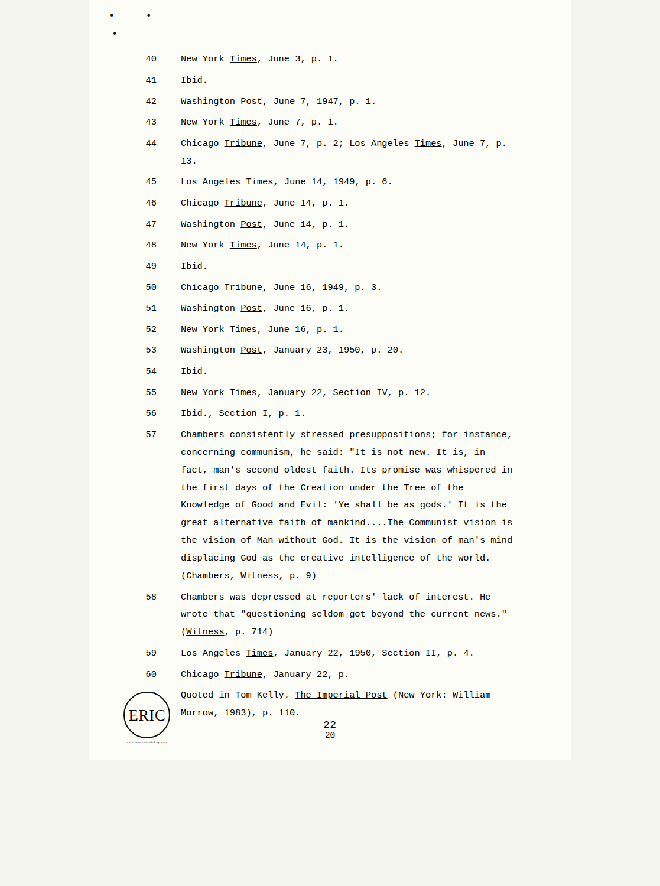• • •
40 New York Times, June 3, p. 1.
41 Ibid.
42 Washington Post, June 7, 1947, p. 1.
43 New York Times, June 7, p. 1.
44 Chicago Tribune, June 7, p. 2; Los Angeles Times, June 7, p. 13.
45 Los Angeles Times, June 14, 1949, p. 6.
46 Chicago Tribune, June 14, p. 1.
47 Washington Post, June 14, p. 1.
48 New York Times, June 14, p. 1.
49 Ibid.
50 Chicago Tribune, June 16, 1949, p. 3.
51 Washington Post, June 16, p. 1.
52 New York Times, June 16, p. 1.
53 Washington Post, January 23, 1950, p. 20.
54 Ibid.
55 New York Times, January 22, Section IV, p. 12.
56 Ibid., Section I, p. 1.
57 Chambers consistently stressed presuppositions; for instance, concerning communism, he said: "It is not new. It is, in fact, man's second oldest faith. Its promise was whispered in the first days of the Creation under the Tree of the Knowledge of Good and Evil: 'Ye shall be as gods.' It is the great alternative faith of mankind....The Communist vision is the vision of Man without God. It is the vision of man's mind displacing God as the creative intelligence of the world. (Chambers, Witness, p. 9)
58 Chambers was depressed at reporters' lack of interest. He wrote that "questioning seldom got beyond the current news." (Witness, p. 714)
59 Los Angeles Times, January 22, 1950, Section II, p. 4.
60 Chicago Tribune, January 22, p.
61 Quoted in Tom Kelly. The Imperial Post (New York: William Morrow, 1983), p. 110.
ERIC
Full Text Provided by ERIC
22
20